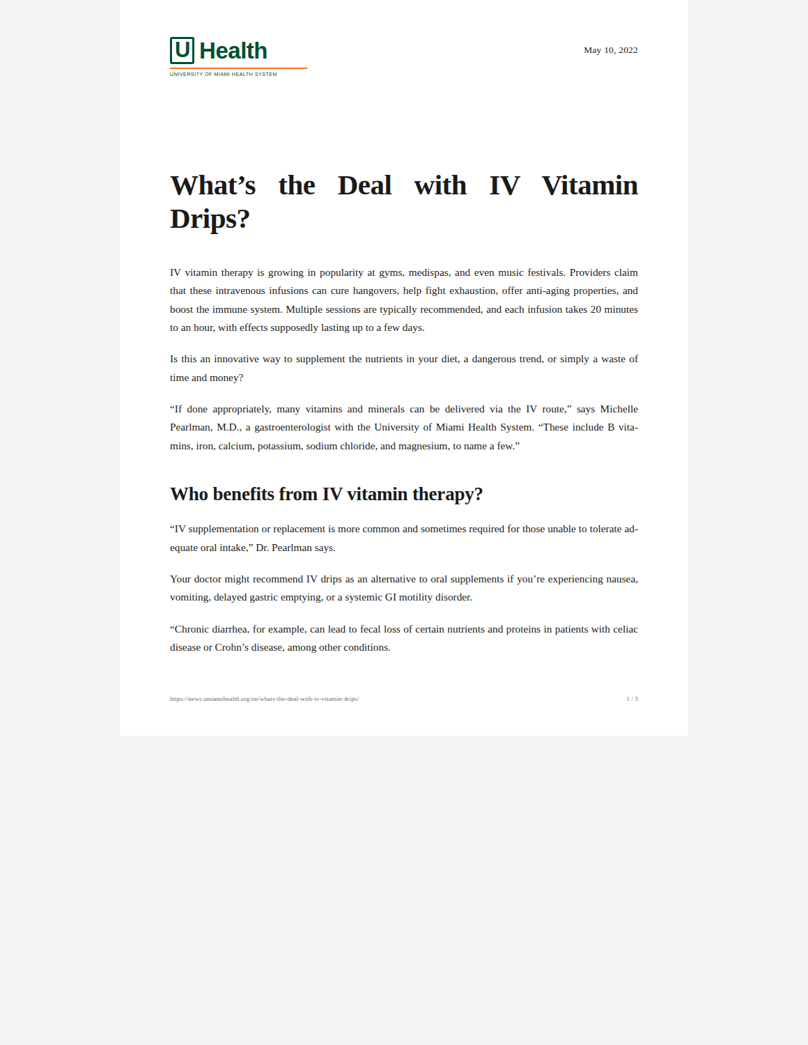U Health
University of Miami Health System
May 10, 2022
What’s the Deal with IV Vitamin Drips?
IV vitamin therapy is growing in popularity at gyms, medispas, and even music festivals. Providers claim that these intravenous infusions can cure hangovers, help fight exhaustion, offer anti-aging properties, and boost the immune system. Multiple sessions are typically recommended, and each infusion takes 20 minutes to an hour, with effects supposedly lasting up to a few days.
Is this an innovative way to supplement the nutrients in your diet, a dangerous trend, or simply a waste of time and money?
“If done appropriately, many vitamins and minerals can be delivered via the IV route,” says Michelle Pearlman, M.D., a gastroenterologist with the University of Miami Health System. “These include B vitamins, iron, calcium, potassium, sodium chloride, and magnesium, to name a few.”
Who benefits from IV vitamin therapy?
“IV supplementation or replacement is more common and sometimes required for those unable to tolerate adequate oral intake,” Dr. Pearlman says.
Your doctor might recommend IV drips as an alternative to oral supplements if you’re experiencing nausea, vomiting, delayed gastric emptying, or a systemic GI motility disorder.
“Chronic diarrhea, for example, can lead to fecal loss of certain nutrients and proteins in patients with celiac disease or Crohn’s disease, among other conditions.
https://news.umiamihealth.org/en/whats-the-deal-with-iv-vitamin-drips/ 1 / 3